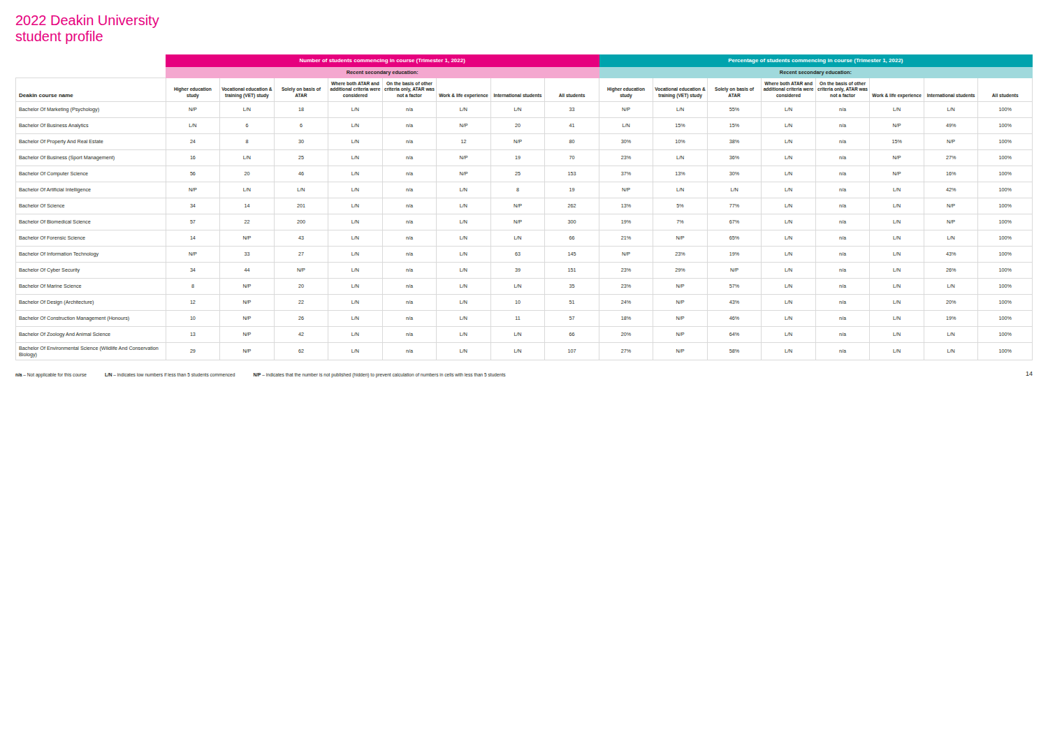2022 Deakin Universitystudent profile
| | Number of students commencing in course (Trimester 1, 2022) | Percentage of students commencing in course (Trimester 1, 2022) |
| --- | --- | --- |
| | Recent secondary education: | Recent secondary education: |
| Deakin course name | Higher education study | Vocational education & training (VET) study | Solely on basis of ATAR | Where both ATAR and additional criteria were considered | On the basis of other criteria only, ATAR was not a factor | Work & life experience | International students | All students | Higher education study | Vocational education & training (VET) study | Solely on basis of ATAR | Where both ATAR and additional criteria were considered | On the basis of other criteria only, ATAR was not a factor | Work & life experience | International students | All students |
| Bachelor Of Marketing (Psychology) | N/P | L/N | 18 | L/N | n/a | L/N | L/N | 33 | N/P | L/N | 55% | L/N | n/a | L/N | L/N | 100% |
| Bachelor Of Business Analytics | L/N | 6 | 6 | L/N | n/a | N/P | 20 | 41 | L/N | 15% | 15% | L/N | n/a | N/P | 49% | 100% |
| Bachelor Of Property And Real Estate | 24 | 8 | 30 | L/N | n/a | 12 | N/P | 80 | 30% | 10% | 38% | L/N | n/a | 15% | N/P | 100% |
| Bachelor Of Business (Sport Management) | 16 | L/N | 25 | L/N | n/a | N/P | 19 | 70 | 23% | L/N | 36% | L/N | n/a | N/P | 27% | 100% |
| Bachelor Of Computer Science | 56 | 20 | 46 | L/N | n/a | N/P | 25 | 153 | 37% | 13% | 30% | L/N | n/a | N/P | 16% | 100% |
| Bachelor Of Artificial Intelligence | N/P | L/N | L/N | L/N | n/a | L/N | 8 | 19 | N/P | L/N | L/N | L/N | n/a | L/N | 42% | 100% |
| Bachelor Of Science | 34 | 14 | 201 | L/N | n/a | L/N | N/P | 262 | 13% | 5% | 77% | L/N | n/a | L/N | N/P | 100% |
| Bachelor Of Biomedical Science | 57 | 22 | 200 | L/N | n/a | L/N | N/P | 300 | 19% | 7% | 67% | L/N | n/a | L/N | N/P | 100% |
| Bachelor Of Forensic Science | 14 | N/P | 43 | L/N | n/a | L/N | L/N | 66 | 21% | N/P | 65% | L/N | n/a | L/N | L/N | 100% |
| Bachelor Of Information Technology | N/P | 33 | 27 | L/N | n/a | L/N | 63 | 145 | N/P | 23% | 19% | L/N | n/a | L/N | 43% | 100% |
| Bachelor Of Cyber Security | 34 | 44 | N/P | L/N | n/a | L/N | 39 | 151 | 23% | 29% | N/P | L/N | n/a | L/N | 26% | 100% |
| Bachelor Of Marine Science | 8 | N/P | 20 | L/N | n/a | L/N | L/N | 35 | 23% | N/P | 57% | L/N | n/a | L/N | L/N | 100% |
| Bachelor Of Design (Architecture) | 12 | N/P | 22 | L/N | n/a | L/N | 10 | 51 | 24% | N/P | 43% | L/N | n/a | L/N | 20% | 100% |
| Bachelor Of Construction Management (Honours) | 10 | N/P | 26 | L/N | n/a | L/N | 11 | 57 | 18% | N/P | 46% | L/N | n/a | L/N | 19% | 100% |
| Bachelor Of Zoology And Animal Science | 13 | N/P | 42 | L/N | n/a | L/N | L/N | 66 | 20% | N/P | 64% | L/N | n/a | L/N | L/N | 100% |
| Bachelor Of Environmental Science (Wildlife And Conservation Biology) | 29 | N/P | 62 | L/N | n/a | L/N | L/N | 107 | 27% | N/P | 58% | L/N | n/a | L/N | L/N | 100% |
n/a – Not applicable for this course L/N – indicates low numbers if less than 5 students commenced N/P – indicates that the number is not published (hidden) to prevent calculation of numbers in cells with less than 5 students 14